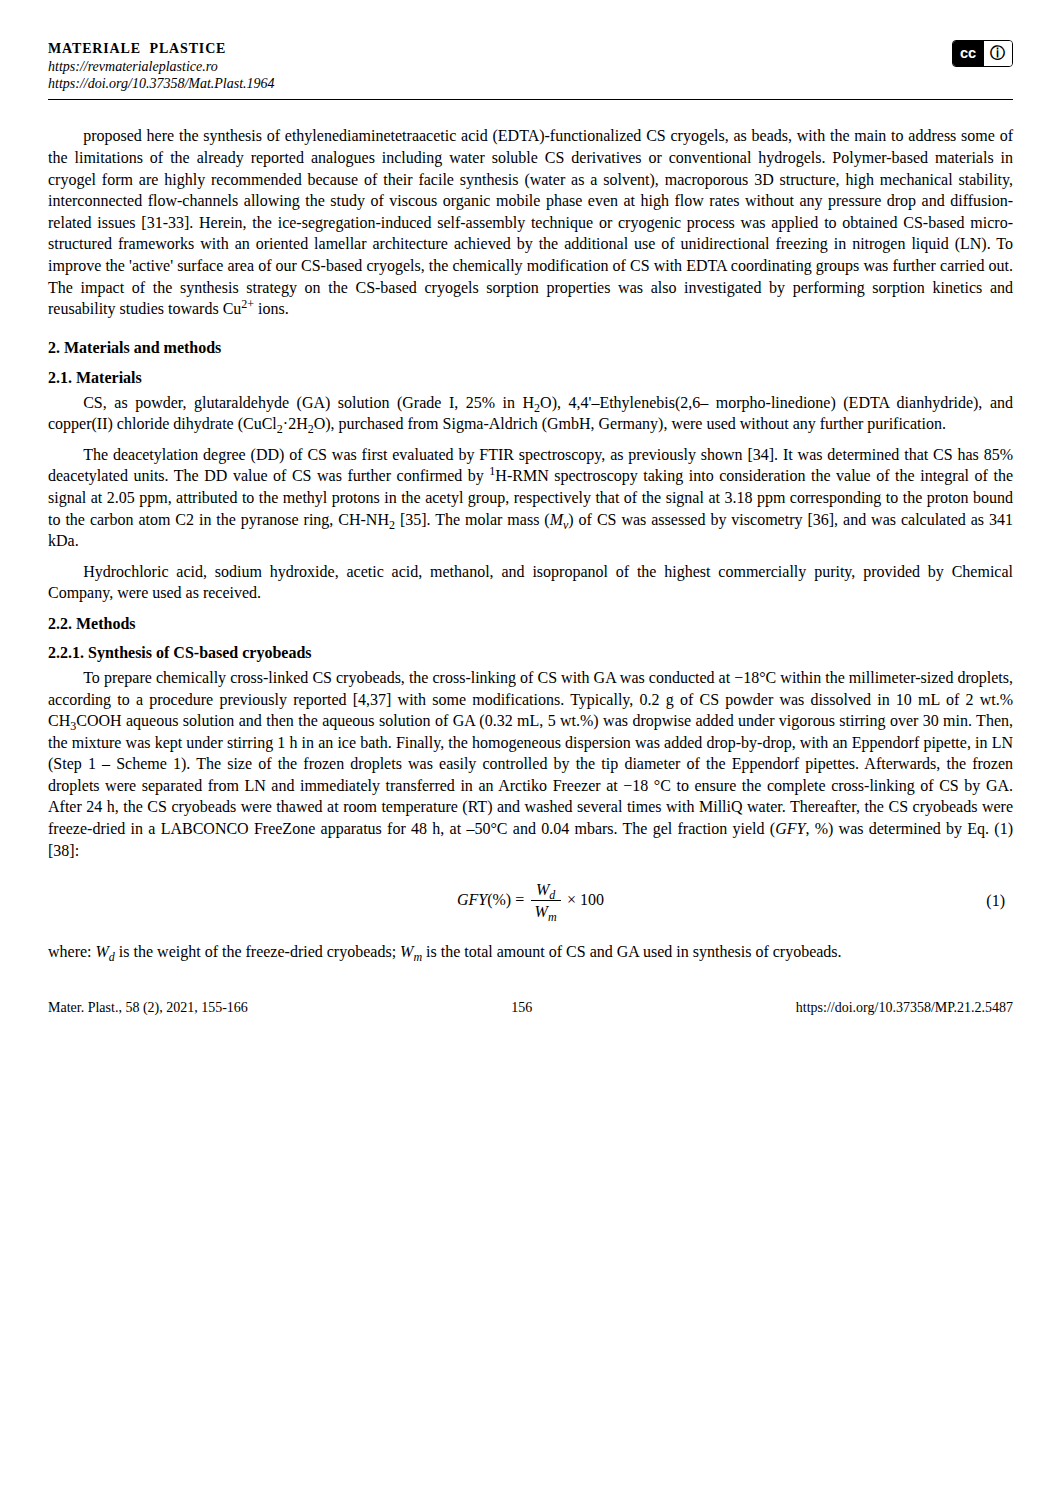MATERIALE PLASTICE
https://revmaterialeplastice.ro
https://doi.org/10.37358/Mat.Plast.1964
cc ⓘ
proposed here the synthesis of ethylenediaminetetraacetic acid (EDTA)-functionalized CS cryogels, as beads, with the main to address some of the limitations of the already reported analogues including water soluble CS derivatives or conventional hydrogels. Polymer-based materials in cryogel form are highly recommended because of their facile synthesis (water as a solvent), macroporous 3D structure, high mechanical stability, interconnected flow-channels allowing the study of viscous organic mobile phase even at high flow rates without any pressure drop and diffusion-related issues [31-33]. Herein, the ice-segregation-induced self-assembly technique or cryogenic process was applied to obtained CS-based micro-structured frameworks with an oriented lamellar architecture achieved by the additional use of unidirectional freezing in nitrogen liquid (LN). To improve the 'active' surface area of our CS-based cryogels, the chemically modification of CS with EDTA coordinating groups was further carried out. The impact of the synthesis strategy on the CS-based cryogels sorption properties was also investigated by performing sorption kinetics and reusability studies towards Cu2+ ions.
2. Materials and methods
2.1. Materials
CS, as powder, glutaraldehyde (GA) solution (Grade I, 25% in H2O), 4,4'–Ethylenebis(2,6– morpho-linedione) (EDTA dianhydride), and copper(II) chloride dihydrate (CuCl2·2H2O), purchased from Sigma-Aldrich (GmbH, Germany), were used without any further purification.
The deacetylation degree (DD) of CS was first evaluated by FTIR spectroscopy, as previously shown [34]. It was determined that CS has 85% deacetylated units. The DD value of CS was further confirmed by 1H-RMN spectroscopy taking into consideration the value of the integral of the signal at 2.05 ppm, attributed to the methyl protons in the acetyl group, respectively that of the signal at 3.18 ppm corresponding to the proton bound to the carbon atom C2 in the pyranose ring, CH-NH2 [35]. The molar mass (Mv) of CS was assessed by viscometry [36], and was calculated as 341 kDa.
Hydrochloric acid, sodium hydroxide, acetic acid, methanol, and isopropanol of the highest commercially purity, provided by Chemical Company, were used as received.
2.2. Methods
2.2.1. Synthesis of CS-based cryobeads
To prepare chemically cross-linked CS cryobeads, the cross-linking of CS with GA was conducted at −18°C within the millimeter-sized droplets, according to a procedure previously reported [4,37] with some modifications. Typically, 0.2 g of CS powder was dissolved in 10 mL of 2 wt.% CH3COOH aqueous solution and then the aqueous solution of GA (0.32 mL, 5 wt.%) was dropwise added under vigorous stirring over 30 min. Then, the mixture was kept under stirring 1 h in an ice bath. Finally, the homogeneous dispersion was added drop-by-drop, with an Eppendorf pipette, in LN (Step 1 – Scheme 1). The size of the frozen droplets was easily controlled by the tip diameter of the Eppendorf pipettes. Afterwards, the frozen droplets were separated from LN and immediately transferred in an Arctiko Freezer at −18 °C to ensure the complete cross-linking of CS by GA. After 24 h, the CS cryobeads were thawed at room temperature (RT) and washed several times with MilliQ water. Thereafter, the CS cryobeads were freeze-dried in a LABCONCO FreeZone apparatus for 48 h, at –50°C and 0.04 mbars. The gel fraction yield (GFY, %) was determined by Eq. (1) [38]:
GFY(%) = Wd Wm × 100 (1)
where: Wd is the weight of the freeze-dried cryobeads; Wm is the total amount of CS and GA used in synthesis of cryobeads.
Mater. Plast., 58 (2), 2021, 155-166
156
https://doi.org/10.37358/MP.21.2.5487